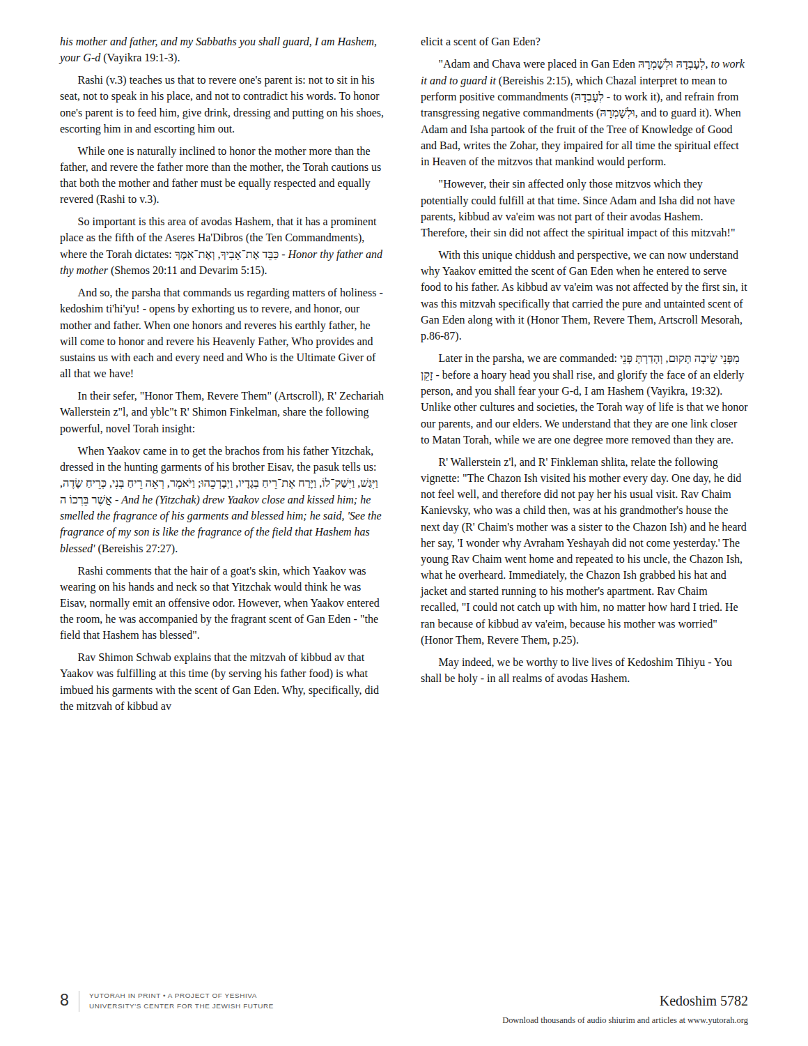his mother and father, and my Sabbaths you shall guard, I am Hashem, your G-d (Vayikra 19:1-3).
Rashi (v.3) teaches us that to revere one's parent is: not to sit in his seat, not to speak in his place, and not to contradict his words. To honor one's parent is to feed him, give drink, dressing and putting on his shoes, escorting him in and escorting him out.
While one is naturally inclined to honor the mother more than the father, and revere the father more than the mother, the Torah cautions us that both the mother and father must be equally respected and equally revered (Rashi to v.3).
So important is this area of avodas Hashem, that it has a prominent place as the fifth of the Aseres Ha'Dibros (the Ten Commandments), where the Torah dictates: כַּבֵּד אֶת־אָבִיךָ, וְאֶת־אִמֶּךָ - Honor thy father and thy mother (Shemos 20:11 and Devarim 5:15).
And so, the parsha that commands us regarding matters of holiness - kedoshim ti'hi'yu! - opens by exhorting us to revere, and honor, our mother and father. When one honors and reveres his earthly father, he will come to honor and revere his Heavenly Father, Who provides and sustains us with each and every need and Who is the Ultimate Giver of all that we have!
In their sefer, "Honor Them, Revere Them" (Artscroll), R' Zechariah Wallerstein z"l, and yblc"t R' Shimon Finkelman, share the following powerful, novel Torah insight:
When Yaakov came in to get the brachos from his father Yitzchak, dressed in the hunting garments of his brother Eisav, the pasuk tells us: וַיִּגַּשׁ, וַיִּשַּׁק־לוֹ, וַיָּרַח אֶת־רֵיחַ בְּגָדָיו, וַיְבָרְכֵהוּ; וַיֹּאמֶר, רְאֵה רֵיחַ בְּנִי, כְּרֵיחַ שָׂדֶה, אֲשֶׁר בֵּרְכוֹ ה - And he (Yitzchak) drew Yaakov close and kissed him; he smelled the fragrance of his garments and blessed him; he said, 'See the fragrance of my son is like the fragrance of the field that Hashem has blessed' (Bereishis 27:27).
Rashi comments that the hair of a goat's skin, which Yaakov was wearing on his hands and neck so that Yitzchak would think he was Eisav, normally emit an offensive odor. However, when Yaakov entered the room, he was accompanied by the fragrant scent of Gan Eden - "the field that Hashem has blessed".
Rav Shimon Schwab explains that the mitzvah of kibbud av that Yaakov was fulfilling at this time (by serving his father food) is what imbued his garments with the scent of Gan Eden. Why, specifically, did the mitzvah of kibbud av
elicit a scent of Gan Eden?
"Adam and Chava were placed in Gan Eden לְעָבְדָהּ וּלְשָׁמְרָהּ, to work it and to guard it (Bereishis 2:15), which Chazal interpret to mean to perform positive commandments (לְעָבְדָהּ - to work it), and refrain from transgressing negative commandments (וּלְשָׁמְרָהּ, and to guard it). When Adam and Isha partook of the fruit of the Tree of Knowledge of Good and Bad, writes the Zohar, they impaired for all time the spiritual effect in Heaven of the mitzvos that mankind would perform.
"However, their sin affected only those mitzvos which they potentially could fulfill at that time. Since Adam and Isha did not have parents, kibbud av va'eim was not part of their avodas Hashem. Therefore, their sin did not affect the spiritual impact of this mitzvah!"
With this unique chiddush and perspective, we can now understand why Yaakov emitted the scent of Gan Eden when he entered to serve food to his father. As kibbud av va'eim was not affected by the first sin, it was this mitzvah specifically that carried the pure and untainted scent of Gan Eden along with it (Honor Them, Revere Them, Artscroll Mesorah, p.86-87).
Later in the parsha, we are commanded: מִפְּנֵי שֵׂיבָה תָּקוּם, וְהָדַרְתָּ פְּנֵי זָקֵן - before a hoary head you shall rise, and glorify the face of an elderly person, and you shall fear your G-d, I am Hashem (Vayikra, 19:32). Unlike other cultures and societies, the Torah way of life is that we honor our parents, and our elders. We understand that they are one link closer to Matan Torah, while we are one degree more removed than they are.
R' Wallerstein z'l, and R' Finkleman shlita, relate the following vignette: "The Chazon Ish visited his mother every day. One day, he did not feel well, and therefore did not pay her his usual visit. Rav Chaim Kanievsky, who was a child then, was at his grandmother's house the next day (R' Chaim's mother was a sister to the Chazon Ish) and he heard her say, 'I wonder why Avraham Yeshayah did not come yesterday.' The young Rav Chaim went home and repeated to his uncle, the Chazon Ish, what he overheard. Immediately, the Chazon Ish grabbed his hat and jacket and started running to his mother's apartment. Rav Chaim recalled, "I could not catch up with him, no matter how hard I tried. He ran because of kibbud av va'eim, because his mother was worried" (Honor Them, Revere Them, p.25).
May indeed, we be worthy to live lives of Kedoshim Tihiyu - You shall be holy - in all realms of avodas Hashem.
8
YUTORAH IN PRINT • A PROJECT OF YESHIVA
UNIVERSITY'S CENTER FOR THE JEWISH FUTURE
Kedoshim 5782
Download thousands of audio shiurim and articles at www.yutorah.org